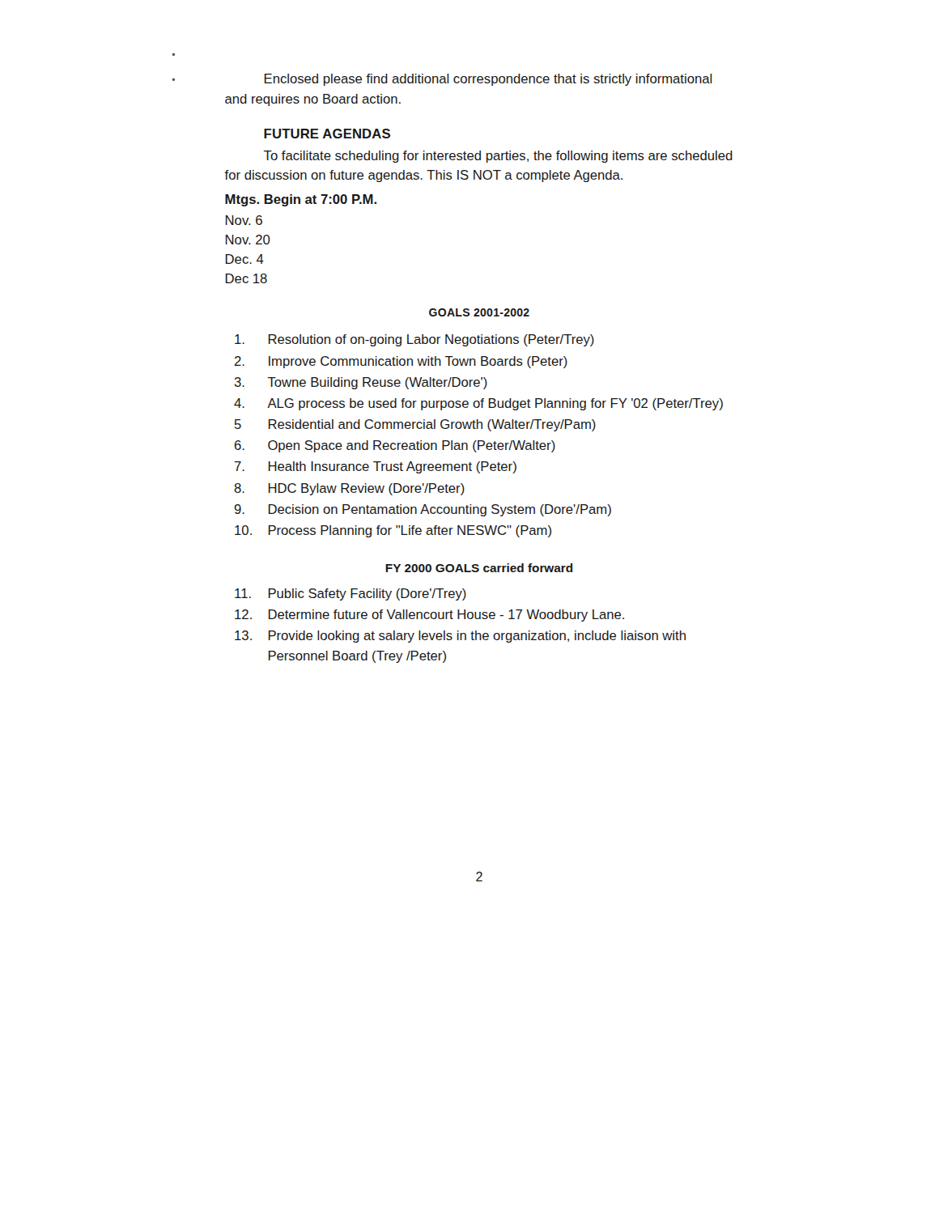• •
Enclosed please find additional correspondence that is strictly informational and requires no Board action.
FUTURE AGENDAS
To facilitate scheduling for interested parties, the following items are scheduled for discussion on future agendas. This IS NOT a complete Agenda.
Mtgs. Begin at 7:00 P.M.
Nov. 6
Nov. 20
Dec. 4
Dec 18
GOALS 2001-2002
1. Resolution of on-going Labor Negotiations (Peter/Trey)
2. Improve Communication with Town Boards (Peter)
3. Towne Building Reuse (Walter/Dore')
4. ALG process be used for purpose of Budget Planning for FY '02 (Peter/Trey)
5 Residential and Commercial Growth (Walter/Trey/Pam)
6. Open Space and Recreation Plan (Peter/Walter)
7. Health Insurance Trust Agreement (Peter)
8. HDC Bylaw Review (Dore'/Peter)
9. Decision on Pentamation Accounting System (Dore'/Pam)
10. Process Planning for "Life after NESWC" (Pam)
FY 2000 GOALS carried forward
11. Public Safety Facility (Dore'/Trey)
12. Determine future of Vallencourt House - 17 Woodbury Lane.
13. Provide looking at salary levels in the organization, include liaison with Personnel Board (Trey /Peter)
2